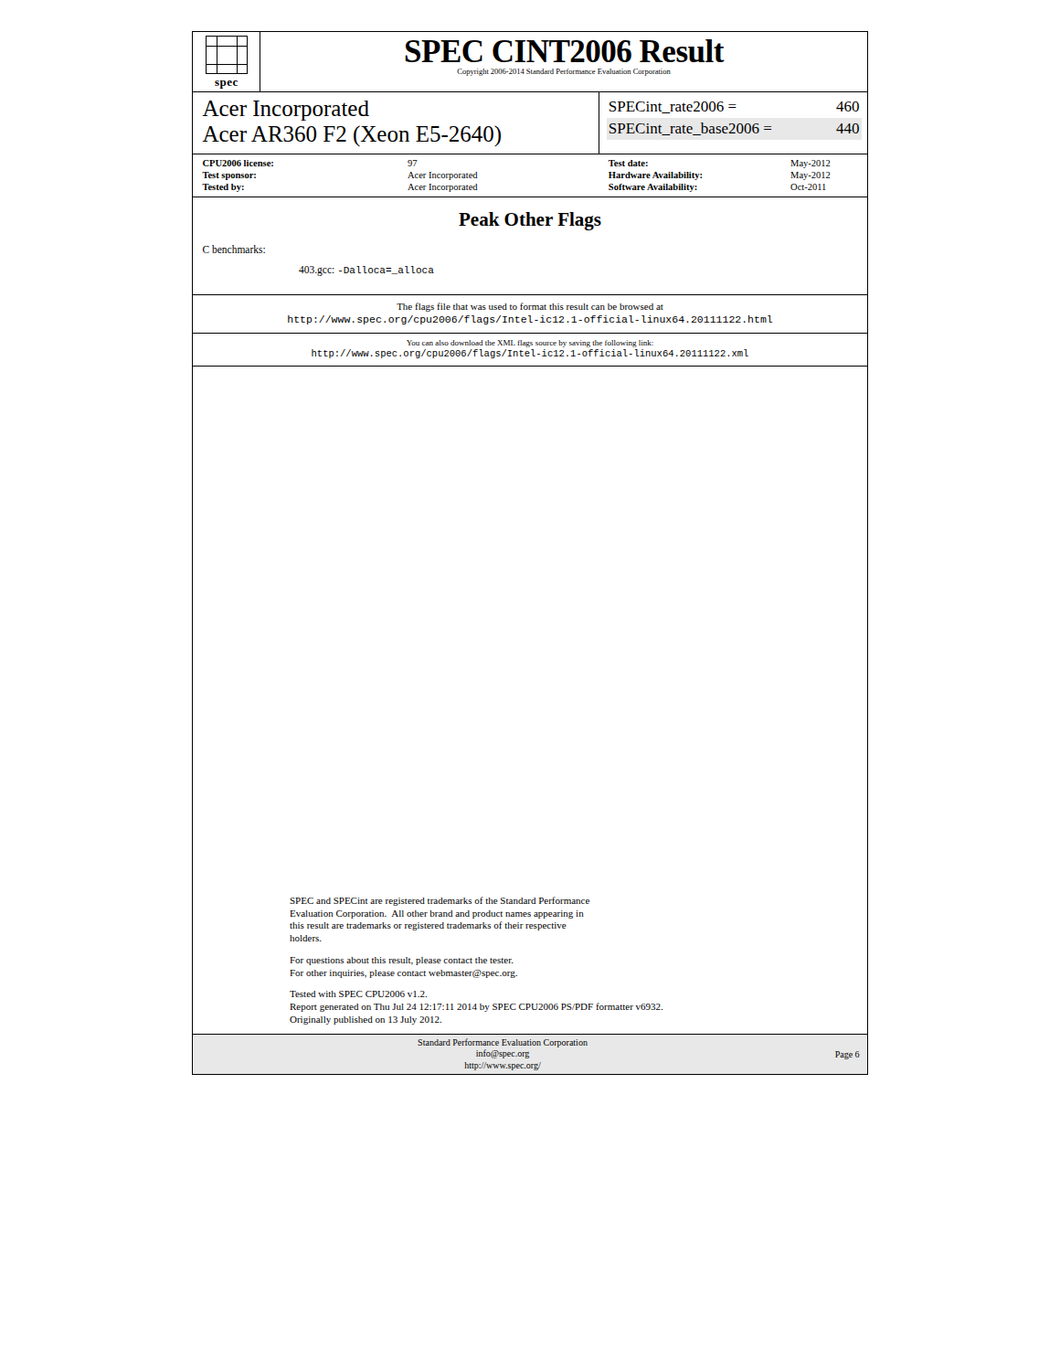spec
SPEC CINT2006 Result
Copyright 2006-2014 Standard Performance Evaluation Corporation
Acer Incorporated
Acer AR360 F2 (Xeon E5-2640)
SPECint_rate2006 = 460
SPECint_rate_base2006 = 440
| CPU2006 license: | 97 |
| Test sponsor: | Acer Incorporated |
| Tested by: | Acer Incorporated |
| Test date: | May-2012 |
| Hardware Availability: | May-2012 |
| Software Availability: | Oct-2011 |
Peak Other Flags
C benchmarks:
403.gcc: -Dalloca=_alloca
The flags file that was used to format this result can be browsed at
http://www.spec.org/cpu2006/flags/Intel-ic12.1-official-linux64.20111122.html
You can also download the XML flags source by saving the following link:
http://www.spec.org/cpu2006/flags/Intel-ic12.1-official-linux64.20111122.xml
SPEC and SPECint are registered trademarks of the Standard Performance
Evaluation Corporation. All other brand and product names appearing in
this result are trademarks or registered trademarks of their respective
holders.
For questions about this result, please contact the tester.
For other inquiries, please contact webmaster@spec.org.
Tested with SPEC CPU2006 v1.2.
Report generated on Thu Jul 24 12:17:11 2014 by SPEC CPU2006 PS/PDF formatter v6932.
Originally published on 13 July 2012.
Standard Performance Evaluation Corporation
info@spec.org
http://www.spec.org/
Page 6